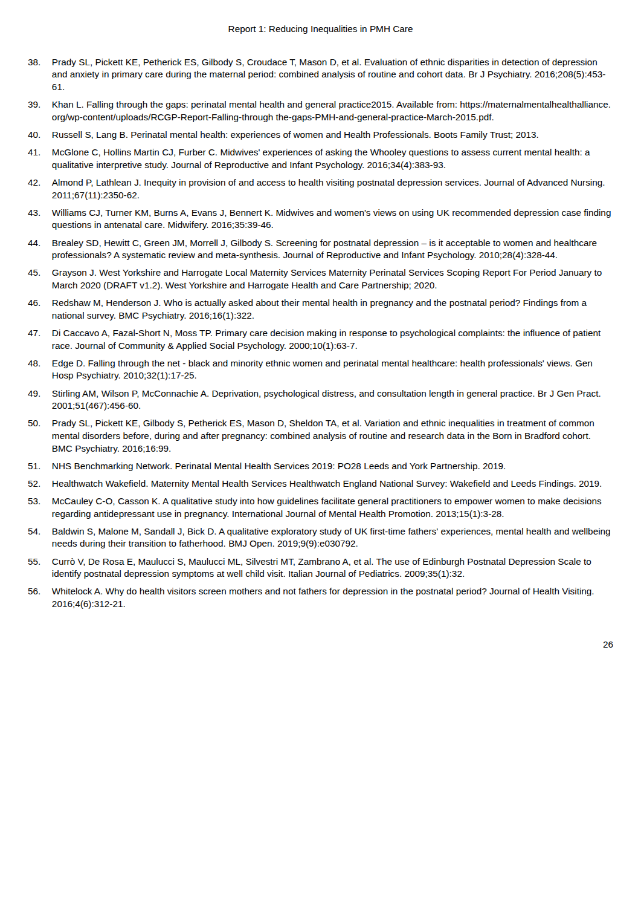Report 1: Reducing Inequalities in PMH Care
Prady SL, Pickett KE, Petherick ES, Gilbody S, Croudace T, Mason D, et al. Evaluation of ethnic disparities in detection of depression and anxiety in primary care during the maternal period: combined analysis of routine and cohort data. Br J Psychiatry. 2016;208(5):453-61.
Khan L. Falling through the gaps: perinatal mental health and general practice2015. Available from: https://maternalmentalhealthalliance.org/wp-content/uploads/RCGP-Report-Falling-through the-gaps-PMH-and-general-practice-March-2015.pdf.
Russell S, Lang B. Perinatal mental health: experiences of women and Health Professionals. Boots Family Trust; 2013.
McGlone C, Hollins Martin CJ, Furber C. Midwives' experiences of asking the Whooley questions to assess current mental health: a qualitative interpretive study. Journal of Reproductive and Infant Psychology. 2016;34(4):383-93.
Almond P, Lathlean J. Inequity in provision of and access to health visiting postnatal depression services. Journal of Advanced Nursing. 2011;67(11):2350-62.
Williams CJ, Turner KM, Burns A, Evans J, Bennert K. Midwives and women's views on using UK recommended depression case finding questions in antenatal care. Midwifery. 2016;35:39-46.
Brealey SD, Hewitt C, Green JM, Morrell J, Gilbody S. Screening for postnatal depression – is it acceptable to women and healthcare professionals? A systematic review and meta-synthesis. Journal of Reproductive and Infant Psychology. 2010;28(4):328-44.
Grayson J. West Yorkshire and Harrogate Local Maternity Services Maternity Perinatal Services Scoping Report For Period January to March 2020 (DRAFT v1.2). West Yorkshire and Harrogate Health and Care Partnership; 2020.
Redshaw M, Henderson J. Who is actually asked about their mental health in pregnancy and the postnatal period? Findings from a national survey. BMC Psychiatry. 2016;16(1):322.
Di Caccavo A, Fazal-Short N, Moss TP. Primary care decision making in response to psychological complaints: the influence of patient race. Journal of Community & Applied Social Psychology. 2000;10(1):63-7.
Edge D. Falling through the net - black and minority ethnic women and perinatal mental healthcare: health professionals' views. Gen Hosp Psychiatry. 2010;32(1):17-25.
Stirling AM, Wilson P, McConnachie A. Deprivation, psychological distress, and consultation length in general practice. Br J Gen Pract. 2001;51(467):456-60.
Prady SL, Pickett KE, Gilbody S, Petherick ES, Mason D, Sheldon TA, et al. Variation and ethnic inequalities in treatment of common mental disorders before, during and after pregnancy: combined analysis of routine and research data in the Born in Bradford cohort. BMC Psychiatry. 2016;16:99.
NHS Benchmarking Network. Perinatal Mental Health Services 2019: PO28 Leeds and York Partnership. 2019.
Healthwatch Wakefield. Maternity Mental Health Services Healthwatch England National Survey: Wakefield and Leeds Findings. 2019.
McCauley C-O, Casson K. A qualitative study into how guidelines facilitate general practitioners to empower women to make decisions regarding antidepressant use in pregnancy. International Journal of Mental Health Promotion. 2013;15(1):3-28.
Baldwin S, Malone M, Sandall J, Bick D. A qualitative exploratory study of UK first-time fathers' experiences, mental health and wellbeing needs during their transition to fatherhood. BMJ Open. 2019;9(9):e030792.
Currò V, De Rosa E, Maulucci S, Maulucci ML, Silvestri MT, Zambrano A, et al. The use of Edinburgh Postnatal Depression Scale to identify postnatal depression symptoms at well child visit. Italian Journal of Pediatrics. 2009;35(1):32.
Whitelock A. Why do health visitors screen mothers and not fathers for depression in the postnatal period? Journal of Health Visiting. 2016;4(6):312-21.
26